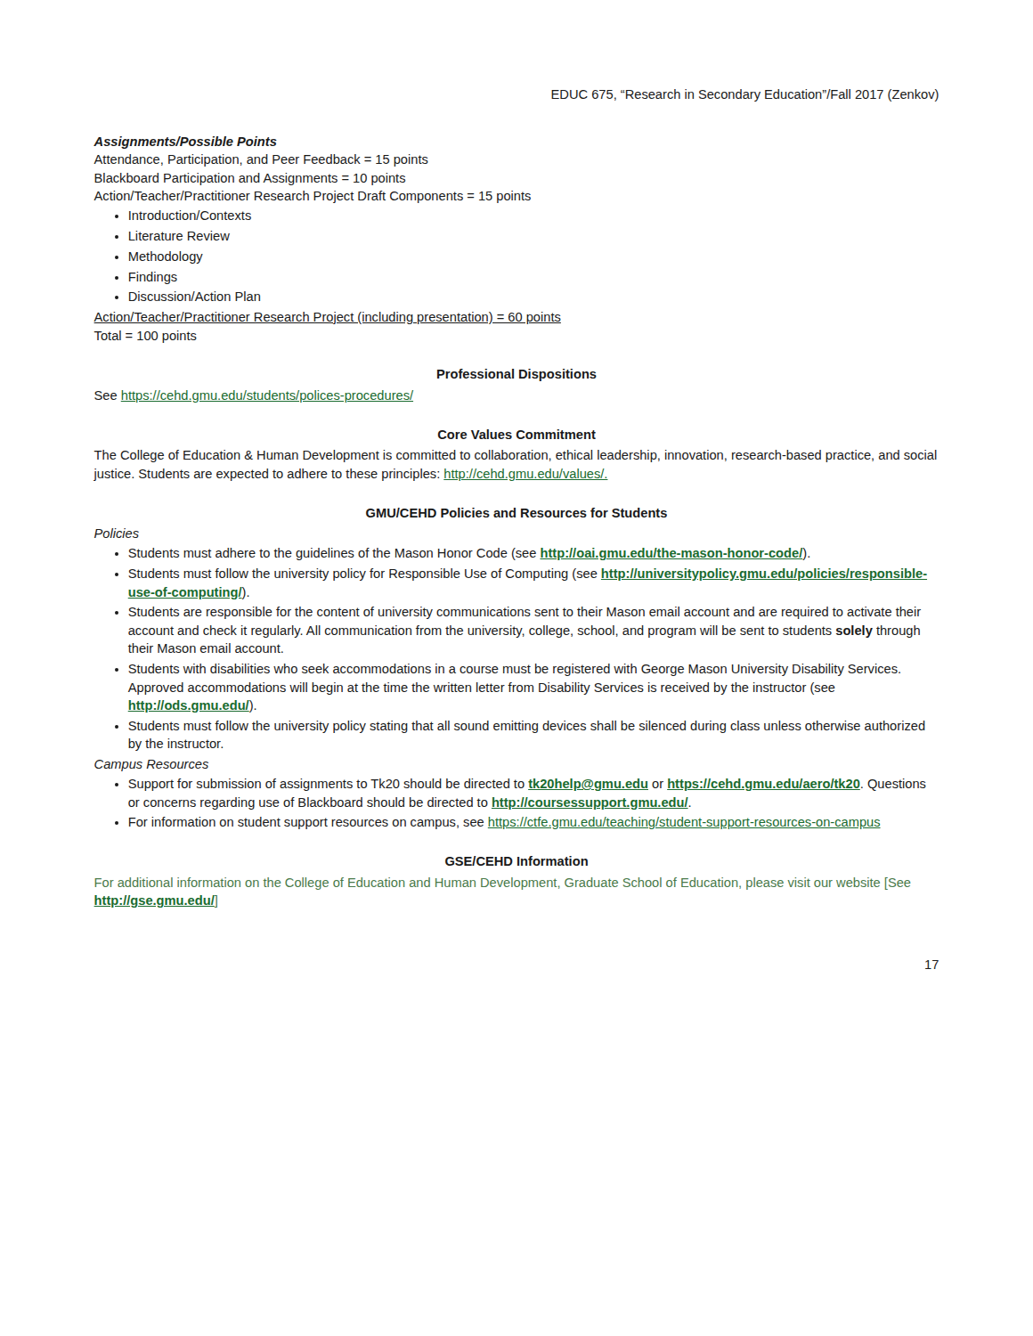EDUC 675, “Research in Secondary Education”/Fall 2017 (Zenkov)
Assignments/Possible Points
Attendance, Participation, and Peer Feedback = 15 points
Blackboard Participation and Assignments = 10 points
Action/Teacher/Practitioner Research Project Draft Components = 15 points
Introduction/Contexts
Literature Review
Methodology
Findings
Discussion/Action Plan
Action/Teacher/Practitioner Research Project (including presentation) = 60 points
Total = 100 points
Professional Dispositions
See https://cehd.gmu.edu/students/polices-procedures/
Core Values Commitment
The College of Education & Human Development is committed to collaboration, ethical leadership, innovation, research-based practice, and social justice. Students are expected to adhere to these principles: http://cehd.gmu.edu/values/.
GMU/CEHD Policies and Resources for Students
Policies
Students must adhere to the guidelines of the Mason Honor Code (see http://oai.gmu.edu/the-mason-honor-code/).
Students must follow the university policy for Responsible Use of Computing (see http://universitypolicy.gmu.edu/policies/responsible-use-of-computing/).
Students are responsible for the content of university communications sent to their Mason email account and are required to activate their account and check it regularly. All communication from the university, college, school, and program will be sent to students solely through their Mason email account.
Students with disabilities who seek accommodations in a course must be registered with George Mason University Disability Services. Approved accommodations will begin at the time the written letter from Disability Services is received by the instructor (see http://ods.gmu.edu/).
Students must follow the university policy stating that all sound emitting devices shall be silenced during class unless otherwise authorized by the instructor.
Campus Resources
Support for submission of assignments to Tk20 should be directed to tk20help@gmu.edu or https://cehd.gmu.edu/aero/tk20. Questions or concerns regarding use of Blackboard should be directed to http://coursessupport.gmu.edu/.
For information on student support resources on campus, see https://ctfe.gmu.edu/teaching/student-support-resources-on-campus
GSE/CEHD Information
For additional information on the College of Education and Human Development, Graduate School of Education, please visit our website [See http://gse.gmu.edu/]
17